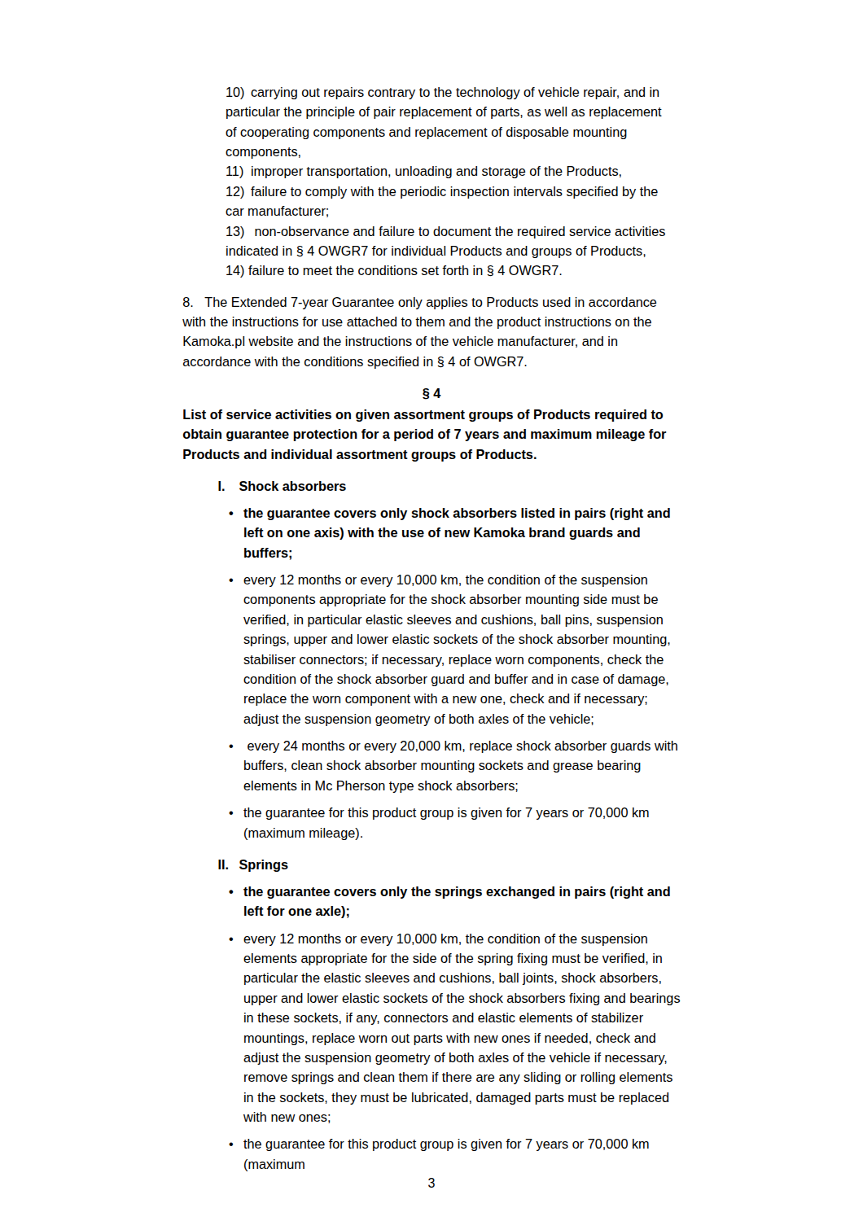10) carrying out repairs contrary to the technology of vehicle repair, and in particular the principle of pair replacement of parts, as well as replacement of cooperating components and replacement of disposable mounting components,
11) improper transportation, unloading and storage of the Products,
12) failure to comply with the periodic inspection intervals specified by the car manufacturer;
13) non-observance and failure to document the required service activities indicated in § 4 OWGR7 for individual Products and groups of Products,
14) failure to meet the conditions set forth in § 4 OWGR7.
8. The Extended 7-year Guarantee only applies to Products used in accordance with the instructions for use attached to them and the product instructions on the Kamoka.pl website and the instructions of the vehicle manufacturer, and in accordance with the conditions specified in § 4 of OWGR7.
§ 4
List of service activities on given assortment groups of Products required to obtain guarantee protection for a period of 7 years and maximum mileage for Products and individual assortment groups of Products.
I. Shock absorbers
the guarantee covers only shock absorbers listed in pairs (right and left on one axis) with the use of new Kamoka brand guards and buffers;
every 12 months or every 10,000 km, the condition of the suspension components appropriate for the shock absorber mounting side must be verified, in particular elastic sleeves and cushions, ball pins, suspension springs, upper and lower elastic sockets of the shock absorber mounting, stabiliser connectors; if necessary, replace worn components, check the condition of the shock absorber guard and buffer and in case of damage, replace the worn component with a new one, check and if necessary; adjust the suspension geometry of both axles of the vehicle;
every 24 months or every 20,000 km, replace shock absorber guards with buffers, clean shock absorber mounting sockets and grease bearing elements in Mc Pherson type shock absorbers;
the guarantee for this product group is given for 7 years or 70,000 km (maximum mileage).
II. Springs
the guarantee covers only the springs exchanged in pairs (right and left for one axle);
every 12 months or every 10,000 km, the condition of the suspension elements appropriate for the side of the spring fixing must be verified, in particular the elastic sleeves and cushions, ball joints, shock absorbers, upper and lower elastic sockets of the shock absorbers fixing and bearings in these sockets, if any, connectors and elastic elements of stabilizer mountings, replace worn out parts with new ones if needed, check and adjust the suspension geometry of both axles of the vehicle if necessary, remove springs and clean them if there are any sliding or rolling elements in the sockets, they must be lubricated, damaged parts must be replaced with new ones;
the guarantee for this product group is given for 7 years or 70,000 km (maximum
3